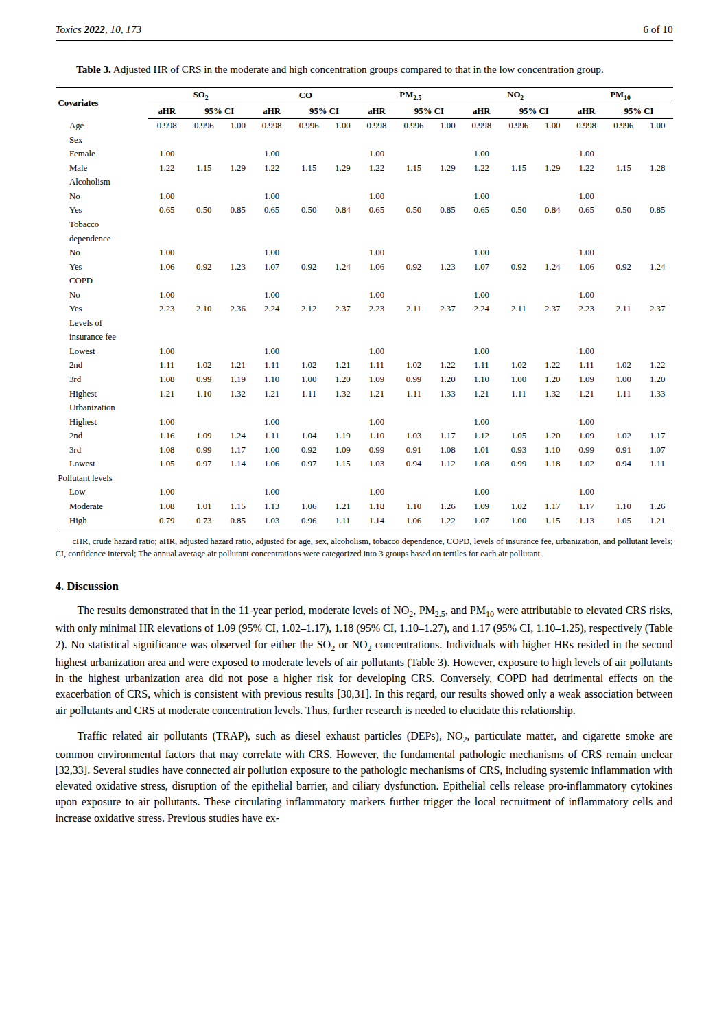Toxics 2022, 10, 173 6 of 10
Table 3. Adjusted HR of CRS in the moderate and high concentration groups compared to that in the low concentration group.
| Covariates | SO 2 | CO | PM 2.5 | NO 2 | PM 10 |
| --- | --- | --- | --- | --- | --- |
| aHR | 95% CI | aHR | 95% CI | aHR | 95% CI | aHR | 95% CI | aHR | 95% CI |
| Age | 0.998 | 0.996 | 1.00 | 0.998 | 0.996 | 1.00 | 0.998 | 0.996 | 1.00 | 0.998 | 0.996 | 1.00 | 0.998 | 0.996 | 1.00 |
| Sex | | | | | | | | | | | | | | | |
| Female | 1.00 | | | 1.00 | | | 1.00 | | | 1.00 | | | 1.00 | | |
| Male | 1.22 | 1.15 | 1.29 | 1.22 | 1.15 | 1.29 | 1.22 | 1.15 | 1.29 | 1.22 | 1.15 | 1.29 | 1.22 | 1.15 | 1.28 |
| Alcoholism | | | | | | | | | | | | | | | |
| No | 1.00 | | | 1.00 | | | 1.00 | | | 1.00 | | | 1.00 | | |
| Yes | 0.65 | 0.50 | 0.85 | 0.65 | 0.50 | 0.84 | 0.65 | 0.50 | 0.85 | 0.65 | 0.50 | 0.84 | 0.65 | 0.50 | 0.85 |
| Tobacco | | | | | | | | | | | | | | | |
| dependence | | | | | | | | | | | | | | | |
| No | 1.00 | | | 1.00 | | | 1.00 | | | 1.00 | | | 1.00 | | |
| Yes | 1.06 | 0.92 | 1.23 | 1.07 | 0.92 | 1.24 | 1.06 | 0.92 | 1.23 | 1.07 | 0.92 | 1.24 | 1.06 | 0.92 | 1.24 |
| COPD | | | | | | | | | | | | | | | |
| No | 1.00 | | | 1.00 | | | 1.00 | | | 1.00 | | | 1.00 | | |
| Yes | 2.23 | 2.10 | 2.36 | 2.24 | 2.12 | 2.37 | 2.23 | 2.11 | 2.37 | 2.24 | 2.11 | 2.37 | 2.23 | 2.11 | 2.37 |
| Levels of | | | | | | | | | | | | | | | |
| insurance fee | | | | | | | | | | | | | | | |
| Lowest | 1.00 | | | 1.00 | | | 1.00 | | | 1.00 | | | 1.00 | | |
| 2nd | 1.11 | 1.02 | 1.21 | 1.11 | 1.02 | 1.21 | 1.11 | 1.02 | 1.22 | 1.11 | 1.02 | 1.22 | 1.11 | 1.02 | 1.22 |
| 3rd | 1.08 | 0.99 | 1.19 | 1.10 | 1.00 | 1.20 | 1.09 | 0.99 | 1.20 | 1.10 | 1.00 | 1.20 | 1.09 | 1.00 | 1.20 |
| Highest | 1.21 | 1.10 | 1.32 | 1.21 | 1.11 | 1.32 | 1.21 | 1.11 | 1.33 | 1.21 | 1.11 | 1.32 | 1.21 | 1.11 | 1.33 |
| Urbanization | | | | | | | | | | | | | | | |
| Highest | 1.00 | | | 1.00 | | | 1.00 | | | 1.00 | | | 1.00 | | |
| 2nd | 1.16 | 1.09 | 1.24 | 1.11 | 1.04 | 1.19 | 1.10 | 1.03 | 1.17 | 1.12 | 1.05 | 1.20 | 1.09 | 1.02 | 1.17 |
| 3rd | 1.08 | 0.99 | 1.17 | 1.00 | 0.92 | 1.09 | 0.99 | 0.91 | 1.08 | 1.01 | 0.93 | 1.10 | 0.99 | 0.91 | 1.07 |
| Lowest | 1.05 | 0.97 | 1.14 | 1.06 | 0.97 | 1.15 | 1.03 | 0.94 | 1.12 | 1.08 | 0.99 | 1.18 | 1.02 | 0.94 | 1.11 |
| Pollutant levels | | | | | | | | | | | | | | | |
| Low | 1.00 | | | 1.00 | | | 1.00 | | | 1.00 | | | 1.00 | | |
| Moderate | 1.08 | 1.01 | 1.15 | 1.13 | 1.06 | 1.21 | 1.18 | 1.10 | 1.26 | 1.09 | 1.02 | 1.17 | 1.17 | 1.10 | 1.26 |
| High | 0.79 | 0.73 | 0.85 | 1.03 | 0.96 | 1.11 | 1.14 | 1.06 | 1.22 | 1.07 | 1.00 | 1.15 | 1.13 | 1.05 | 1.21 |
cHR, crude hazard ratio; aHR, adjusted hazard ratio, adjusted for age, sex, alcoholism, tobacco dependence, COPD, levels of insurance fee, urbanization, and pollutant levels; CI, confidence interval; The annual average air pollutant concentrations were categorized into 3 groups based on tertiles for each air pollutant.
4. Discussion
The results demonstrated that in the 11-year period, moderate levels of NO2, PM2.5, and PM10 were attributable to elevated CRS risks, with only minimal HR elevations of 1.09 (95% CI, 1.02–1.17), 1.18 (95% CI, 1.10–1.27), and 1.17 (95% CI, 1.10–1.25), respectively (Table 2). No statistical significance was observed for either the SO2 or NO2 concentrations. Individuals with higher HRs resided in the second highest urbanization area and were exposed to moderate levels of air pollutants (Table 3). However, exposure to high levels of air pollutants in the highest urbanization area did not pose a higher risk for developing CRS. Conversely, COPD had detrimental effects on the exacerbation of CRS, which is consistent with previous results [30,31]. In this regard, our results showed only a weak association between air pollutants and CRS at moderate concentration levels. Thus, further research is needed to elucidate this relationship.
Traffic related air pollutants (TRAP), such as diesel exhaust particles (DEPs), NO2, particulate matter, and cigarette smoke are common environmental factors that may correlate with CRS. However, the fundamental pathologic mechanisms of CRS remain unclear [32,33]. Several studies have connected air pollution exposure to the pathologic mechanisms of CRS, including systemic inflammation with elevated oxidative stress, disruption of the epithelial barrier, and ciliary dysfunction. Epithelial cells release pro-inflammatory cytokines upon exposure to air pollutants. These circulating inflammatory markers further trigger the local recruitment of inflammatory cells and increase oxidative stress. Previous studies have ex-